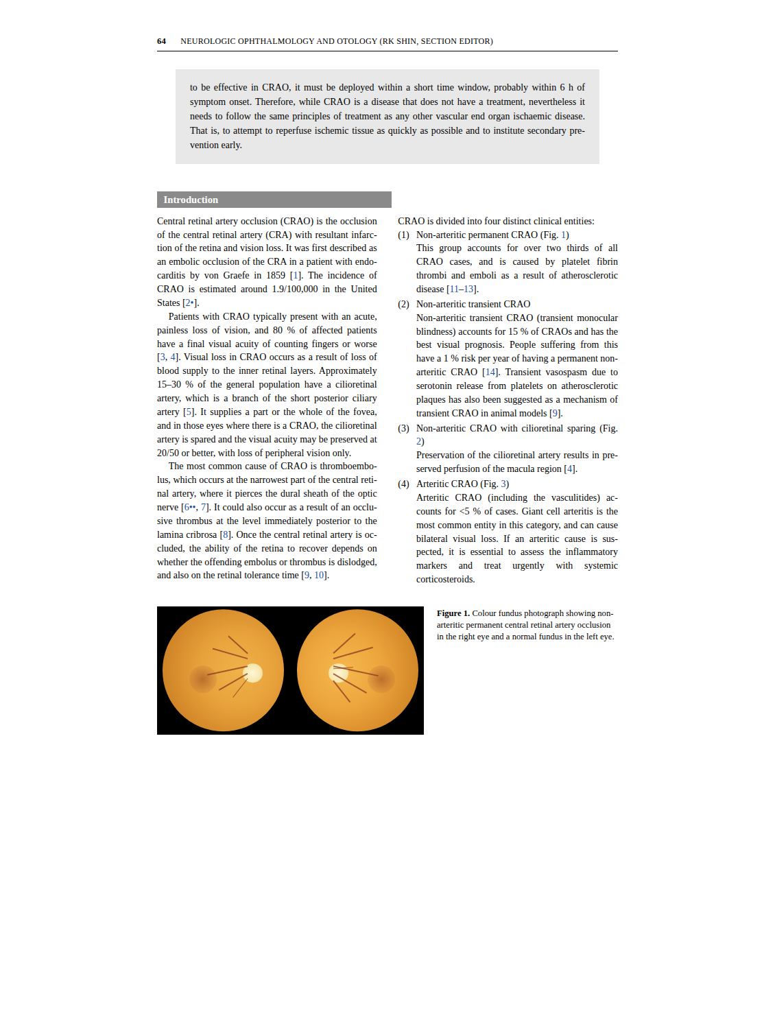64 Neurologic Ophthalmology and Otology (RK Shin, Section Editor)
to be effective in CRAO, it must be deployed within a short time window, probably within 6 h of symptom onset. Therefore, while CRAO is a disease that does not have a treatment, nevertheless it needs to follow the same principles of treatment as any other vascular end organ ischaemic disease. That is, to attempt to reperfuse ischemic tissue as quickly as possible and to institute secondary prevention early.
Introduction
Central retinal artery occlusion (CRAO) is the occlusion of the central retinal artery (CRA) with resultant infarction of the retina and vision loss. It was first described as an embolic occlusion of the CRA in a patient with endocarditis by von Graefe in 1859 [1]. The incidence of CRAO is estimated around 1.9/100,000 in the United States [2•].
Patients with CRAO typically present with an acute, painless loss of vision, and 80 % of affected patients have a final visual acuity of counting fingers or worse [3, 4]. Visual loss in CRAO occurs as a result of loss of blood supply to the inner retinal layers. Approximately 15–30 % of the general population have a cilioretinal artery, which is a branch of the short posterior ciliary artery [5]. It supplies a part or the whole of the fovea, and in those eyes where there is a CRAO, the cilioretinal artery is spared and the visual acuity may be preserved at 20/50 or better, with loss of peripheral vision only.
The most common cause of CRAO is thromboembolus, which occurs at the narrowest part of the central retinal artery, where it pierces the dural sheath of the optic nerve [6••, 7]. It could also occur as a result of an occlusive thrombus at the level immediately posterior to the lamina cribrosa [8]. Once the central retinal artery is occluded, the ability of the retina to recover depends on whether the offending embolus or thrombus is dislodged, and also on the retinal tolerance time [9, 10].
CRAO is divided into four distinct clinical entities:
(1) Non-arteritic permanent CRAO (Fig. 1) This group accounts for over two thirds of all CRAO cases, and is caused by platelet fibrin thrombi and emboli as a result of atherosclerotic disease [11–13].
(2) Non-arteritic transient CRAO Non-arteritic transient CRAO (transient monocular blindness) accounts for 15 % of CRAOs and has the best visual prognosis. People suffering from this have a 1 % risk per year of having a permanent non-arteritic CRAO [14]. Transient vasospasm due to serotonin release from platelets on atherosclerotic plaques has also been suggested as a mechanism of transient CRAO in animal models [9].
(3) Non-arteritic CRAO with cilioretinal sparing (Fig. 2) Preservation of the cilioretinal artery results in preserved perfusion of the macula region [4].
(4) Arteritic CRAO (Fig. 3) Arteritic CRAO (including the vasculitides) accounts for <5 % of cases. Giant cell arteritis is the most common entity in this category, and can cause bilateral visual loss. If an arteritic cause is suspected, it is essential to assess the inflammatory markers and treat urgently with systemic corticosteroids.
Figure 1. Colour fundus photograph showing non-arteritic permanent central retinal artery occlusion in the right eye and a normal fundus in the left eye.